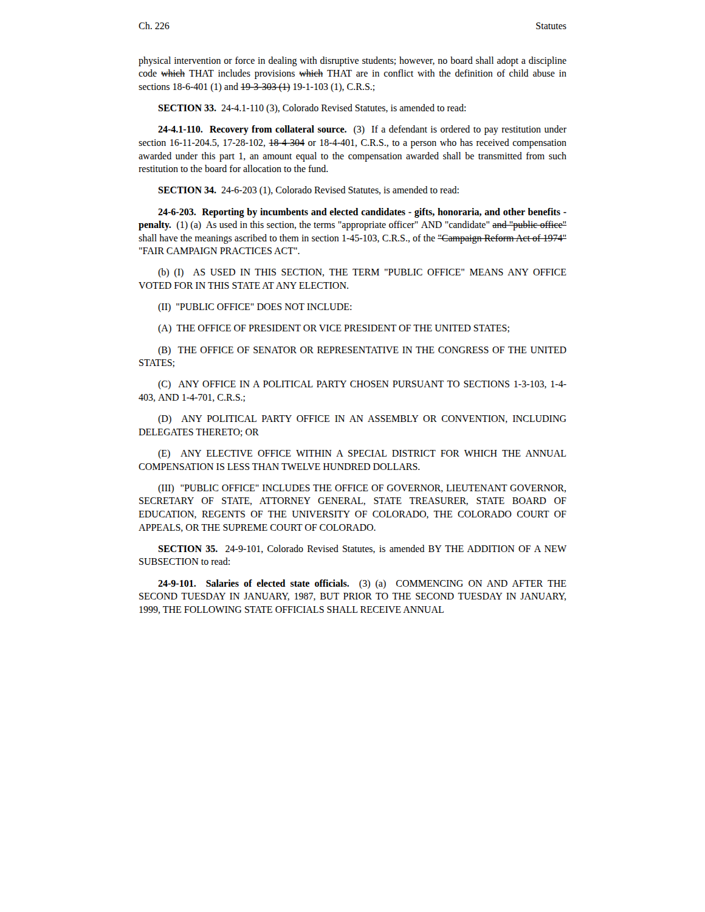Ch. 226 Statutes
physical intervention or force in dealing with disruptive students; however, no board shall adopt a discipline code which THAT includes provisions which THAT are in conflict with the definition of child abuse in sections 18-6-401 (1) and 19-3-303 (1) 19-1-103 (1), C.R.S.;
SECTION 33. 24-4.1-110 (3), Colorado Revised Statutes, is amended to read:
24-4.1-110. Recovery from collateral source. (3) If a defendant is ordered to pay restitution under section 16-11-204.5, 17-28-102, 18-4-304 or 18-4-401, C.R.S., to a person who has received compensation awarded under this part 1, an amount equal to the compensation awarded shall be transmitted from such restitution to the board for allocation to the fund.
SECTION 34. 24-6-203 (1), Colorado Revised Statutes, is amended to read:
24-6-203. Reporting by incumbents and elected candidates - gifts, honoraria, and other benefits - penalty. (1) (a) As used in this section, the terms "appropriate officer" AND "candidate" and "public office" shall have the meanings ascribed to them in section 1-45-103, C.R.S., of the "Campaign Reform Act of 1974" "FAIR CAMPAIGN PRACTICES ACT".
(b) (I) AS USED IN THIS SECTION, THE TERM "PUBLIC OFFICE" MEANS ANY OFFICE VOTED FOR IN THIS STATE AT ANY ELECTION.
(II) "PUBLIC OFFICE" DOES NOT INCLUDE:
(A) THE OFFICE OF PRESIDENT OR VICE PRESIDENT OF THE UNITED STATES;
(B) THE OFFICE OF SENATOR OR REPRESENTATIVE IN THE CONGRESS OF THE UNITED STATES;
(C) ANY OFFICE IN A POLITICAL PARTY CHOSEN PURSUANT TO SECTIONS 1-3-103, 1-4-403, AND 1-4-701, C.R.S.;
(D) ANY POLITICAL PARTY OFFICE IN AN ASSEMBLY OR CONVENTION, INCLUDING DELEGATES THERETO; OR
(E) ANY ELECTIVE OFFICE WITHIN A SPECIAL DISTRICT FOR WHICH THE ANNUAL COMPENSATION IS LESS THAN TWELVE HUNDRED DOLLARS.
(III) "PUBLIC OFFICE" INCLUDES THE OFFICE OF GOVERNOR, LIEUTENANT GOVERNOR, SECRETARY OF STATE, ATTORNEY GENERAL, STATE TREASURER, STATE BOARD OF EDUCATION, REGENTS OF THE UNIVERSITY OF COLORADO, THE COLORADO COURT OF APPEALS, OR THE SUPREME COURT OF COLORADO.
SECTION 35. 24-9-101, Colorado Revised Statutes, is amended BY THE ADDITION OF A NEW SUBSECTION to read:
24-9-101. Salaries of elected state officials. (3) (a) COMMENCING ON AND AFTER THE SECOND TUESDAY IN JANUARY, 1987, BUT PRIOR TO THE SECOND TUESDAY IN JANUARY, 1999, THE FOLLOWING STATE OFFICIALS SHALL RECEIVE ANNUAL